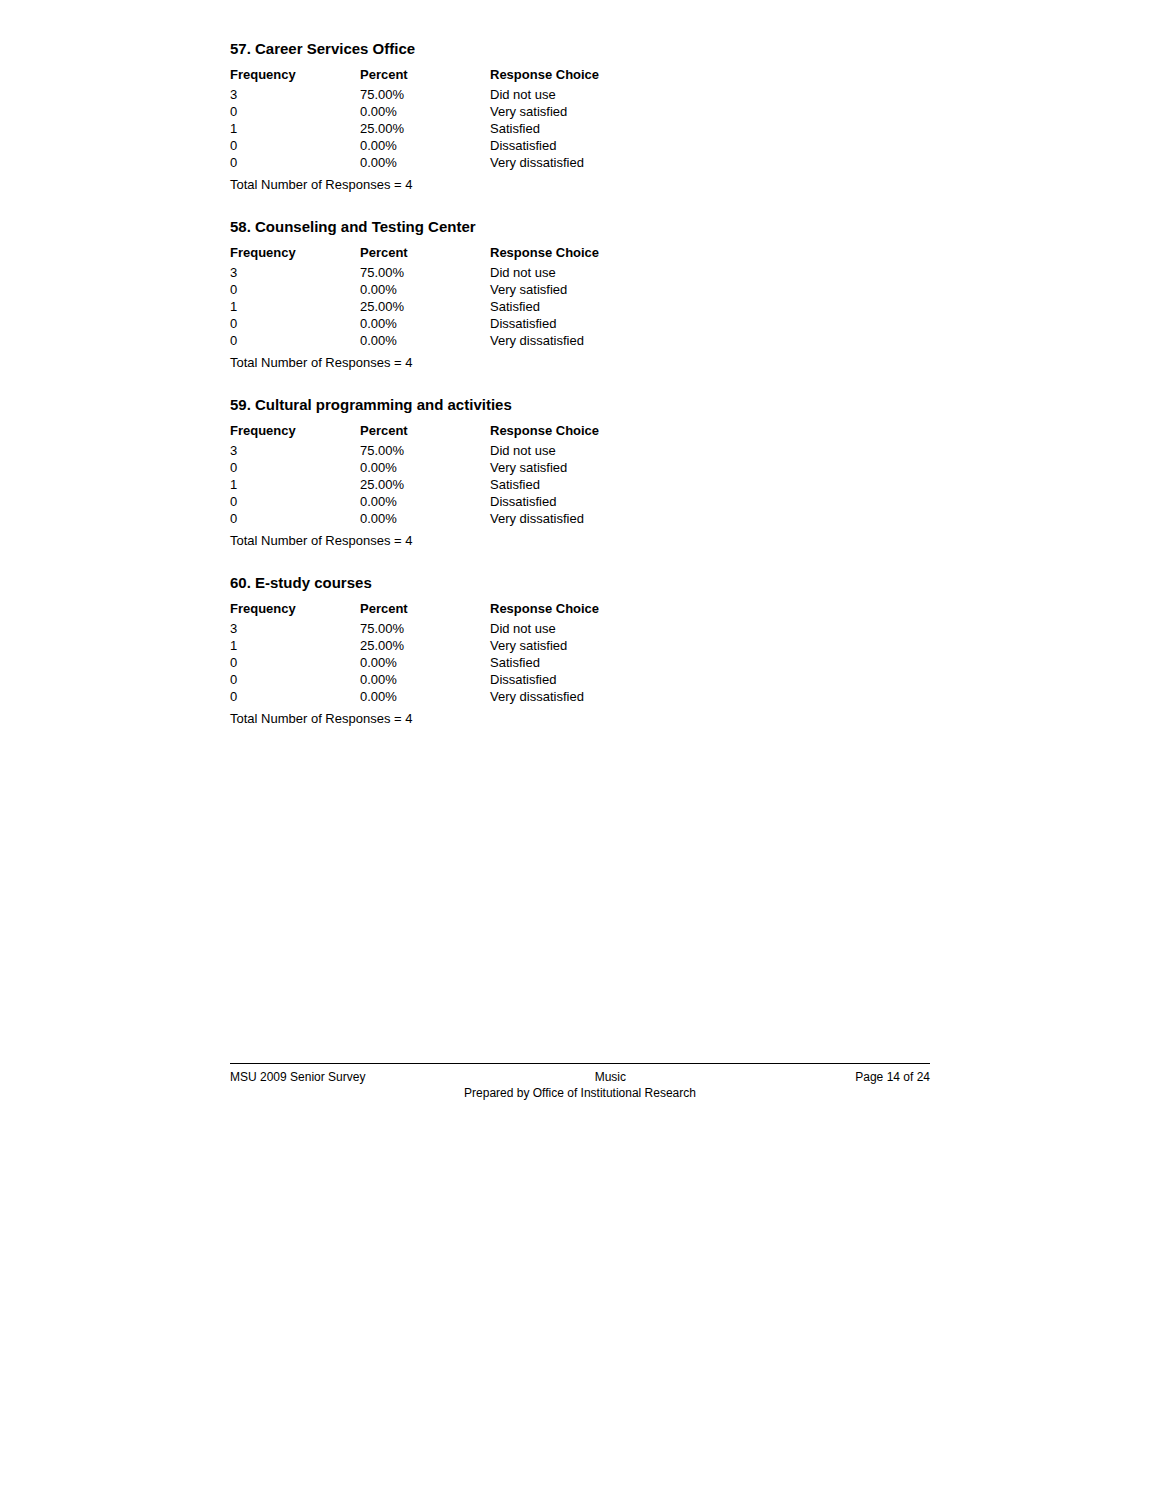57. Career Services Office
| Frequency | Percent | Response Choice |
| --- | --- | --- |
| 3 | 75.00% | Did not use |
| 0 | 0.00% | Very satisfied |
| 1 | 25.00% | Satisfied |
| 0 | 0.00% | Dissatisfied |
| 0 | 0.00% | Very dissatisfied |
Total Number of Responses = 4
58. Counseling and Testing Center
| Frequency | Percent | Response Choice |
| --- | --- | --- |
| 3 | 75.00% | Did not use |
| 0 | 0.00% | Very satisfied |
| 1 | 25.00% | Satisfied |
| 0 | 0.00% | Dissatisfied |
| 0 | 0.00% | Very dissatisfied |
Total Number of Responses = 4
59. Cultural programming and activities
| Frequency | Percent | Response Choice |
| --- | --- | --- |
| 3 | 75.00% | Did not use |
| 0 | 0.00% | Very satisfied |
| 1 | 25.00% | Satisfied |
| 0 | 0.00% | Dissatisfied |
| 0 | 0.00% | Very dissatisfied |
Total Number of Responses = 4
60. E-study courses
| Frequency | Percent | Response Choice |
| --- | --- | --- |
| 3 | 75.00% | Did not use |
| 1 | 25.00% | Very satisfied |
| 0 | 0.00% | Satisfied |
| 0 | 0.00% | Dissatisfied |
| 0 | 0.00% | Very dissatisfied |
Total Number of Responses = 4
MSU 2009 Senior Survey Music Page 14 of 24
Prepared by Office of Institutional Research